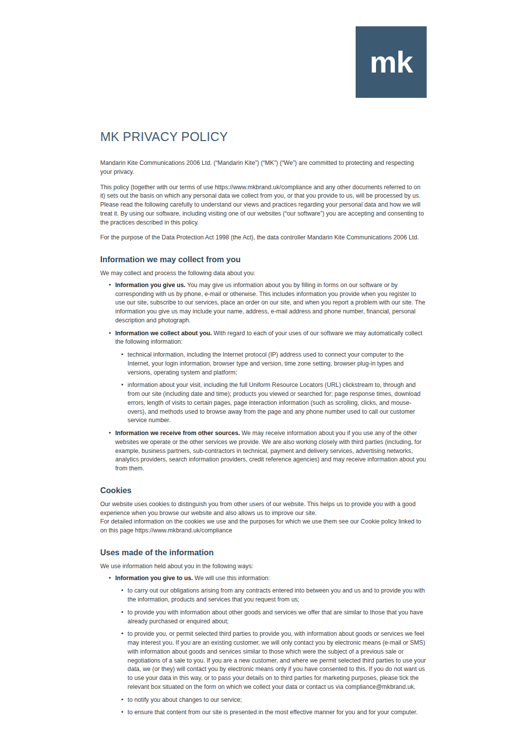mk
MK PRIVACY POLICY
Mandarin Kite Communications 2006 Ltd. (“Mandarin Kite”) (“MK”) (“We”) are committed to protecting and respecting your privacy.
This policy (together with our terms of use https://www.mkbrand.uk/compliance and any other documents referred to on it) sets out the basis on which any personal data we collect from you, or that you provide to us, will be processed by us. Please read the following carefully to understand our views and practices regarding your personal data and how we will treat it. By using our software, including visiting one of our websites (“our software”) you are accepting and consenting to the practices described in this policy.
For the purpose of the Data Protection Act 1998 (the Act), the data controller Mandarin Kite Communications 2006 Ltd.
Information we may collect from you
We may collect and process the following data about you:
Information you give us. You may give us information about you by filling in forms on our software or by corresponding with us by phone, e-mail or otherwise. This includes information you provide when you register to use our site, subscribe to our services, place an order on our site, and when you report a problem with our site. The information you give us may include your name, address, e-mail address and phone number, financial, personal description and photograph.
Information we collect about you. With regard to each of your uses of our software we may automatically collect the following information:
technical information, including the Internet protocol (IP) address used to connect your computer to the Internet, your login information, browser type and version, time zone setting, browser plug-in types and versions, operating system and platform;
information about your visit, including the full Uniform Resource Locators (URL) clickstream to, through and from our site (including date and time); products you viewed or searched for; page response times, download errors, length of visits to certain pages, page interaction information (such as scrolling, clicks, and mouse-overs), and methods used to browse away from the page and any phone number used to call our customer service number.
Information we receive from other sources. We may receive information about you if you use any of the other websites we operate or the other services we provide. We are also working closely with third parties (including, for example, business partners, sub-contractors in technical, payment and delivery services, advertising networks, analytics providers, search information providers, credit reference agencies) and may receive information about you from them.
Cookies
Our website uses cookies to distinguish you from other users of our website. This helps us to provide you with a good experience when you browse our website and also allows us to improve our site.
For detailed information on the cookies we use and the purposes for which we use them see our Cookie policy linked to on this page https://www.mkbrand.uk/compliance
Uses made of the information
We use information held about you in the following ways:
Information you give to us. We will use this information:
to carry out our obligations arising from any contracts entered into between you and us and to provide you with the information, products and services that you request from us;
to provide you with information about other goods and services we offer that are similar to those that you have already purchased or enquired about;
to provide you, or permit selected third parties to provide you, with information about goods or services we feel may interest you. If you are an existing customer, we will only contact you by electronic means (e-mail or SMS) with information about goods and services similar to those which were the subject of a previous sale or negotiations of a sale to you. If you are a new customer, and where we permit selected third parties to use your data, we (or they) will contact you by electronic means only if you have consented to this. If you do not want us to use your data in this way, or to pass your details on to third parties for marketing purposes, please tick the relevant box situated on the form on which we collect your data or contact us via compliance@mkbrand.uk.
to notify you about changes to our service;
to ensure that content from our site is presented in the most effective manner for you and for your computer.